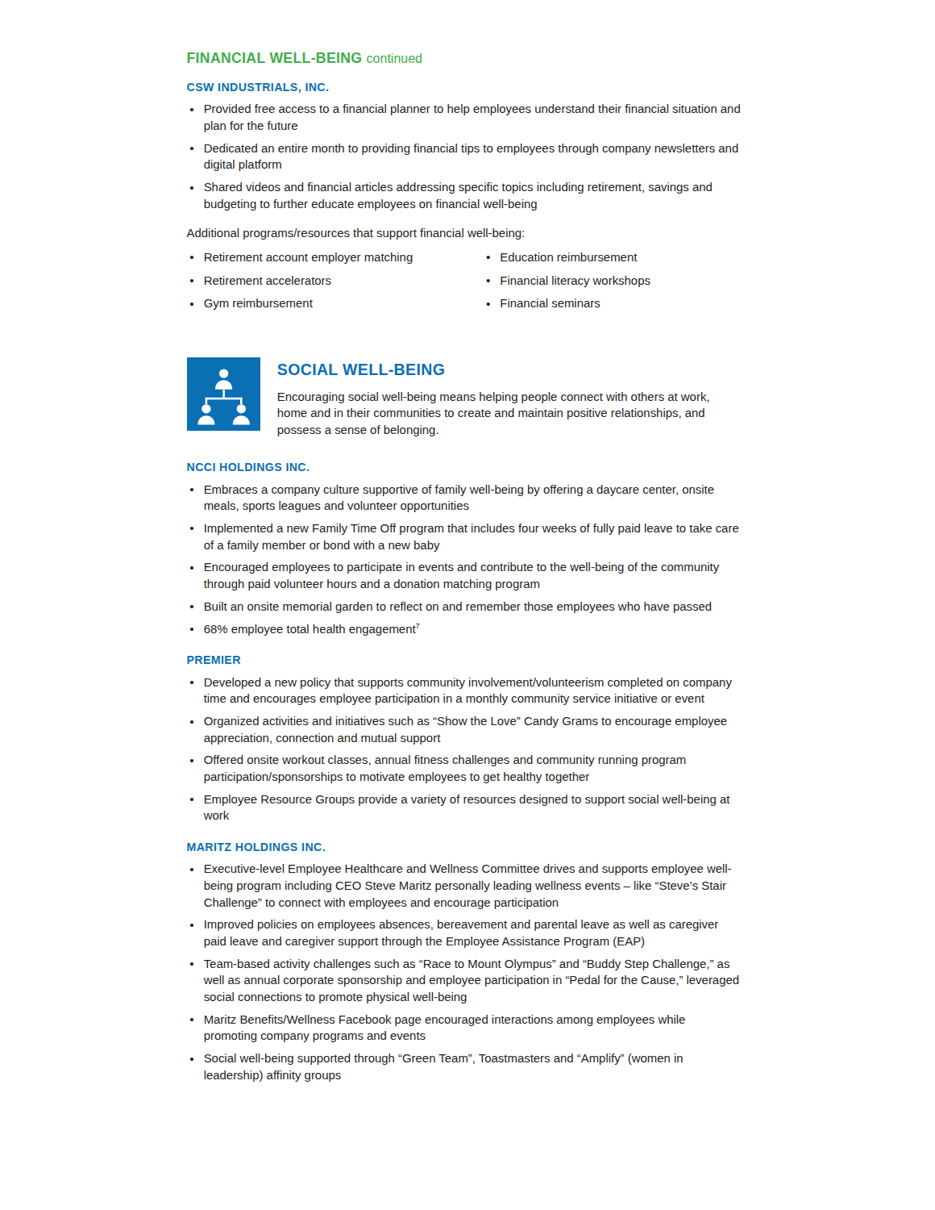Financial Well-Being continued
CSW Industrials, Inc.
Provided free access to a financial planner to help employees understand their financial situation and plan for the future
Dedicated an entire month to providing financial tips to employees through company newsletters and digital platform
Shared videos and financial articles addressing specific topics including retirement, savings and budgeting to further educate employees on financial well-being
Additional programs/resources that support financial well-being:
Retirement account employer matching
Retirement accelerators
Gym reimbursement
Education reimbursement
Financial literacy workshops
Financial seminars
Social Well-Being
Encouraging social well-being means helping people connect with others at work, home and in their communities to create and maintain positive relationships, and possess a sense of belonging.
NCCI Holdings Inc.
Embraces a company culture supportive of family well-being by offering a daycare center, onsite meals, sports leagues and volunteer opportunities
Implemented a new Family Time Off program that includes four weeks of fully paid leave to take care of a family member or bond with a new baby
Encouraged employees to participate in events and contribute to the well-being of the community through paid volunteer hours and a donation matching program
Built an onsite memorial garden to reflect on and remember those employees who have passed
68% employee total health engagement7
Premier
Developed a new policy that supports community involvement/volunteerism completed on company time and encourages employee participation in a monthly community service initiative or event
Organized activities and initiatives such as “Show the Love” Candy Grams to encourage employee appreciation, connection and mutual support
Offered onsite workout classes, annual fitness challenges and community running program participation/sponsorships to motivate employees to get healthy together
Employee Resource Groups provide a variety of resources designed to support social well-being at work
Maritz Holdings Inc.
Executive-level Employee Healthcare and Wellness Committee drives and supports employee well-being program including CEO Steve Maritz personally leading wellness events – like “Steve’s Stair Challenge” to connect with employees and encourage participation
Improved policies on employees absences, bereavement and parental leave as well as caregiver paid leave and caregiver support through the Employee Assistance Program (EAP)
Team-based activity challenges such as “Race to Mount Olympus” and “Buddy Step Challenge,” as well as annual corporate sponsorship and employee participation in “Pedal for the Cause,” leveraged social connections to promote physical well-being
Maritz Benefits/Wellness Facebook page encouraged interactions among employees while promoting company programs and events
Social well-being supported through “Green Team”, Toastmasters and “Amplify” (women in leadership) affinity groups